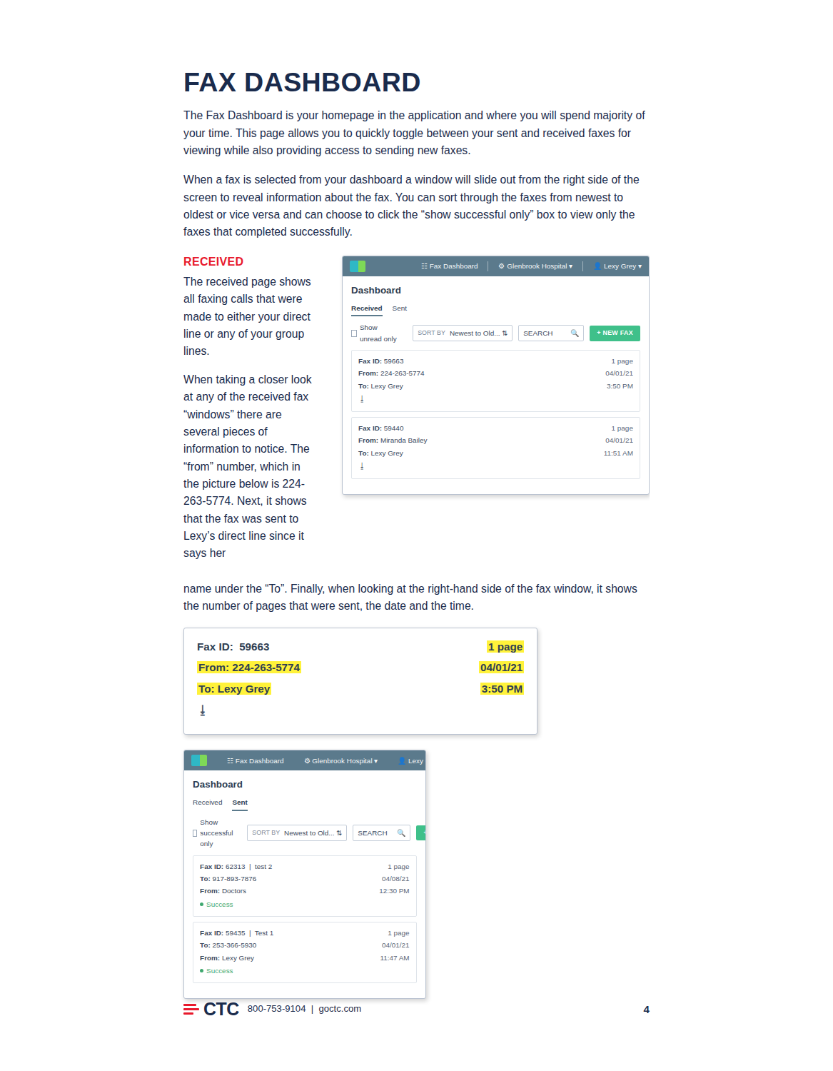Fax Dashboard
The Fax Dashboard is your homepage in the application and where you will spend majority of your time. This page allows you to quickly toggle between your sent and received faxes for viewing while also providing access to sending new faxes.
When a fax is selected from your dashboard a window will slide out from the right side of the screen to reveal information about the fax. You can sort through the faxes from newest to oldest or vice versa and can choose to click the “show successful only” box to view only the faxes that completed successfully.
Received
The received page shows all faxing calls that were made to either your direct line or any of your group lines.
When taking a closer look at any of the received fax “windows” there are several pieces of information to notice. The “from” number, which in the picture below is 224-263-5774. Next, it shows that the fax was sent to Lexy’s direct line since it says her
☷ Fax Dashboard
⚙ Glenbrook Hospital ▾
👤 Lexy Grey ▾
Dashboard
Received Sent
Show unread only SORT BY Newest to Old... ⇅ SEARCH 🔍 + NEW FAX
Fax ID: 59663
From: 224-263-5774
To: Lexy Grey
⭳
1 page
04/01/21
3:50 PM
Fax ID: 59440
From: Miranda Bailey
To: Lexy Grey
⭳
1 page
04/01/21
11:51 AM
name under the “To”. Finally, when looking at the right-hand side of the fax window, it shows the number of pages that were sent, the date and the time.
Fax ID: 59663
From: 224-263-5774
To: Lexy Grey
⭳
1 page
04/01/21
3:50 PM
☷ Fax Dashboard
⚙ Glenbrook Hospital ▾
👤 Lexy Grey ▾
Dashboard
Received Sent
Show successful only SORT BY Newest to Old... ⇅ SEARCH 🔍 + NEW FAX
Fax ID: 62313 | test 2
To: 917-893-7876
From: Doctors
Success
1 page
04/08/21
12:30 PM
Fax ID: 59435 | Test 1
To: 253-366-5930
From: Lexy Grey
Success
1 page
04/01/21
11:47 AM
CTC 800-753-9104 | goctc.com 4